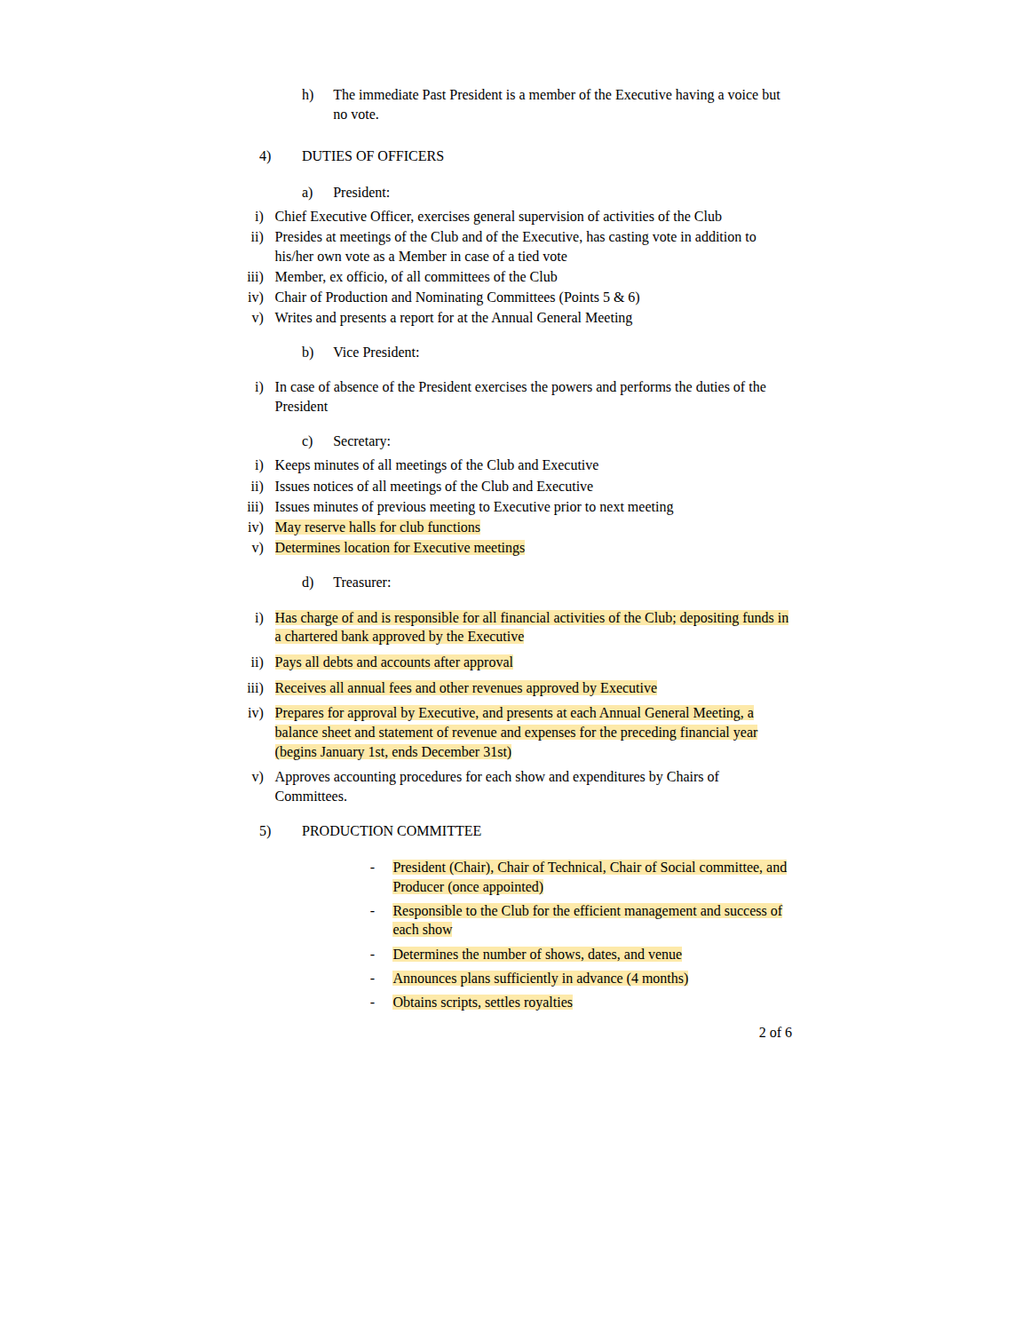h)
The immediate Past President is a member of the Executive having a voice but no vote.
4)
DUTIES OF OFFICERS
a)
President:
i) Chief Executive Officer, exercises general supervision of activities of the Club
ii) Presides at meetings of the Club and of the Executive, has casting vote in addition to his/her own vote as a Member in case of a tied vote
iii) Member, ex officio, of all committees of the Club
iv) Chair of Production and Nominating Committees (Points 5 & 6)
v) Writes and presents a report for at the Annual General Meeting
b)
Vice President:
i) In case of absence of the President exercises the powers and performs the duties of the President
c)
Secretary:
i) Keeps minutes of all meetings of the Club and Executive
ii) Issues notices of all meetings of the Club and Executive
iii) Issues minutes of previous meeting to Executive prior to next meeting
iv) May reserve halls for club functions
v) Determines location for Executive meetings
d)
Treasurer:
i) Has charge of and is responsible for all financial activities of the Club; depositing funds in a chartered bank approved by the Executive
ii) Pays all debts and accounts after approval
iii) Receives all annual fees and other revenues approved by Executive
iv) Prepares for approval by Executive, and presents at each Annual General Meeting, a balance sheet and statement of revenue and expenses for the preceding financial year (begins January 1st, ends December 31st)
v) Approves accounting procedures for each show and expenditures by Chairs of Committees.
5)
PRODUCTION COMMITTEE
-President (Chair), Chair of Technical, Chair of Social committee, and Producer (once appointed)
-Responsible to the Club for the efficient management and success of each show
-Determines the number of shows, dates, and venue
-Announces plans sufficiently in advance (4 months)
-Obtains scripts, settles royalties
2 of 6